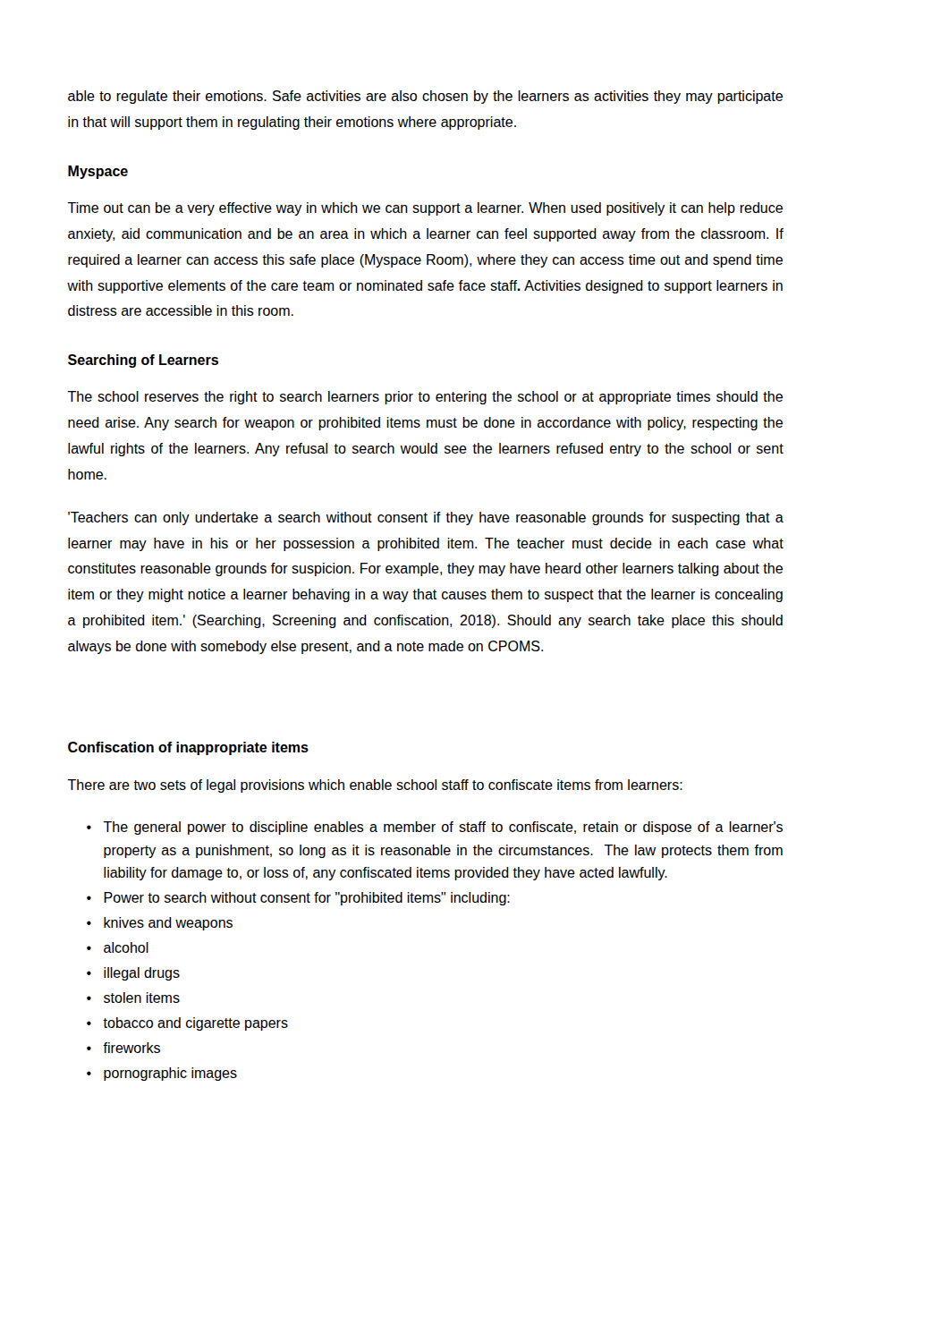able to regulate their emotions. Safe activities are also chosen by the learners as activities they may participate in that will support them in regulating their emotions where appropriate.
Myspace
Time out can be a very effective way in which we can support a learner. When used positively it can help reduce anxiety, aid communication and be an area in which a learner can feel supported away from the classroom. If required a learner can access this safe place (Myspace Room), where they can access time out and spend time with supportive elements of the care team or nominated safe face staff. Activities designed to support learners in distress are accessible in this room.
Searching of Learners
The school reserves the right to search learners prior to entering the school or at appropriate times should the need arise. Any search for weapon or prohibited items must be done in accordance with policy, respecting the lawful rights of the learners. Any refusal to search would see the learners refused entry to the school or sent home.
'Teachers can only undertake a search without consent if they have reasonable grounds for suspecting that a learner may have in his or her possession a prohibited item. The teacher must decide in each case what constitutes reasonable grounds for suspicion. For example, they may have heard other learners talking about the item or they might notice a learner behaving in a way that causes them to suspect that the learner is concealing a prohibited item.' (Searching, Screening and confiscation, 2018). Should any search take place this should always be done with somebody else present, and a note made on CPOMS.
Confiscation of inappropriate items
There are two sets of legal provisions which enable school staff to confiscate items from learners:
The general power to discipline enables a member of staff to confiscate, retain or dispose of a learner's property as a punishment, so long as it is reasonable in the circumstances. The law protects them from liability for damage to, or loss of, any confiscated items provided they have acted lawfully.
Power to search without consent for "prohibited items" including:
knives and weapons
alcohol
illegal drugs
stolen items
tobacco and cigarette papers
fireworks
pornographic images